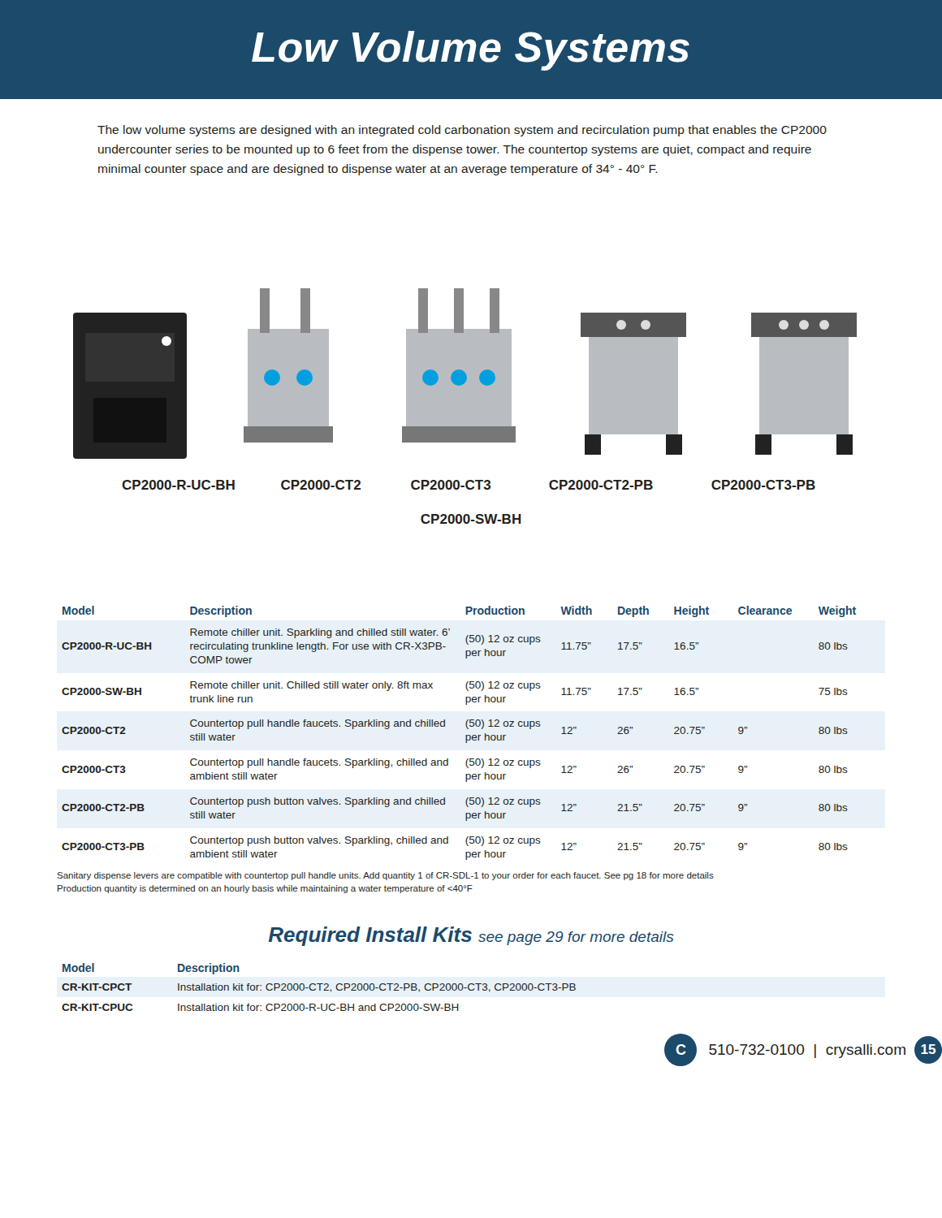Low Volume Systems
The low volume systems are designed with an integrated cold carbonation system and recirculation pump that enables the CP2000 undercounter series to be mounted up to 6 feet from the dispense tower. The countertop systems are quiet, compact and require minimal counter space and are designed to dispense water at an average temperature of 34° - 40° F.
CP2000-R-UC-BH
CP2000-CT2
CP2000-CT3
CP2000-CT2-PB
CP2000-CT3-PB
CP2000-SW-BH
| Model | Description | Production | Width | Depth | Height | Clearance | Weight |
| --- | --- | --- | --- | --- | --- | --- | --- |
| CP2000-R-UC-BH | Remote chiller unit. Sparkling and chilled still water. 6’ recirculating trunkline length. For use with CR-X3PB-COMP tower | (50) 12 oz cups per hour | 11.75” | 17.5” | 16.5” | | 80 lbs |
| CP2000-SW-BH | Remote chiller unit. Chilled still water only. 8ft max trunk line run | (50) 12 oz cups per hour | 11.75” | 17.5” | 16.5” | | 75 lbs |
| CP2000-CT2 | Countertop pull handle faucets. Sparkling and chilled still water | (50) 12 oz cups per hour | 12” | 26” | 20.75” | 9” | 80 lbs |
| CP2000-CT3 | Countertop pull handle faucets. Sparkling, chilled and ambient still water | (50) 12 oz cups per hour | 12” | 26” | 20.75” | 9” | 80 lbs |
| CP2000-CT2-PB | Countertop push button valves. Sparkling and chilled still water | (50) 12 oz cups per hour | 12” | 21.5” | 20.75” | 9” | 80 lbs |
| CP2000-CT3-PB | Countertop push button valves. Sparkling, chilled and ambient still water | (50) 12 oz cups per hour | 12” | 21.5” | 20.75” | 9” | 80 lbs |
Sanitary dispense levers are compatible with countertop pull handle units. Add quantity 1 of CR-SDL-1 to your order for each faucet. See pg 18 for more details
Production quantity is determined on an hourly basis while maintaining a water temperature of <40°F
Required Install Kits see page 29 for more details
| Model | Description |
| --- | --- |
| CR-KIT-CPCT | Installation kit for: CP2000-CT2, CP2000-CT2-PB, CP2000-CT3, CP2000-CT3-PB |
| CR-KIT-CPUC | Installation kit for: CP2000-R-UC-BH and CP2000-SW-BH |
C
510-732-0100 | crysalli.com
15